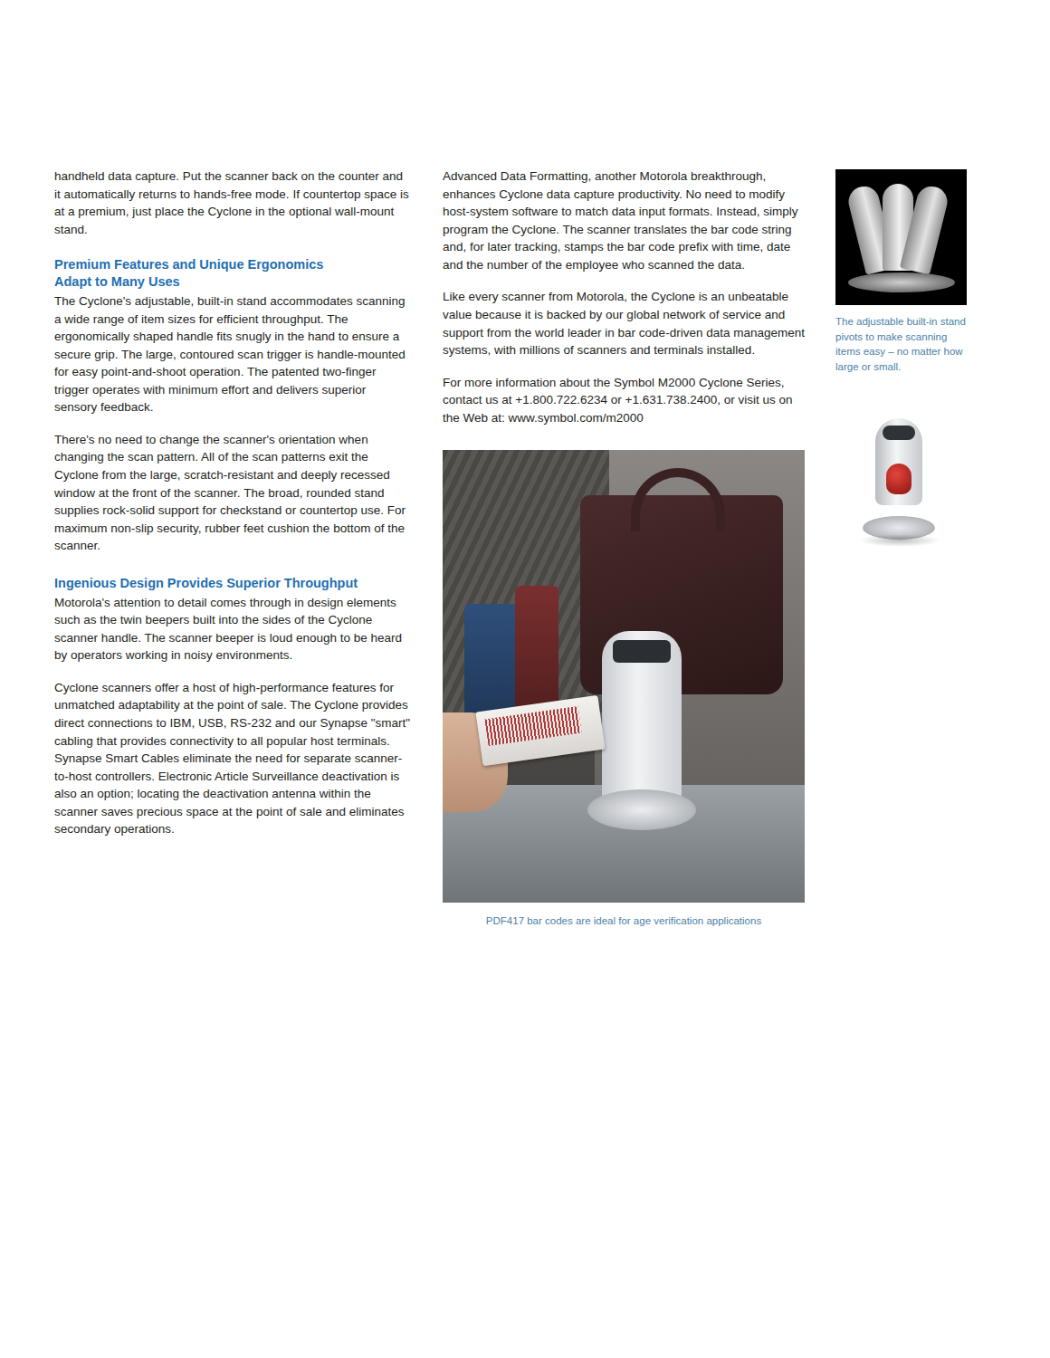handheld data capture. Put the scanner back on the counter and it automatically returns to hands-free mode. If countertop space is at a premium, just place the Cyclone in the optional wall-mount stand.
Premium Features and Unique Ergonomics
Adapt to Many Uses
The Cyclone's adjustable, built-in stand accommodates scanning a wide range of item sizes for efficient throughput. The ergonomically shaped handle fits snugly in the hand to ensure a secure grip. The large, contoured scan trigger is handle-mounted for easy point-and-shoot operation. The patented two-finger trigger operates with minimum effort and delivers superior sensory feedback.
There's no need to change the scanner's orientation when changing the scan pattern. All of the scan patterns exit the Cyclone from the large, scratch-resistant and deeply recessed window at the front of the scanner. The broad, rounded stand supplies rock-solid support for checkstand or countertop use. For maximum non-slip security, rubber feet cushion the bottom of the scanner.
Ingenious Design Provides Superior Throughput
Motorola's attention to detail comes through in design elements such as the twin beepers built into the sides of the Cyclone scanner handle. The scanner beeper is loud enough to be heard by operators working in noisy environments.
Cyclone scanners offer a host of high-performance features for unmatched adaptability at the point of sale. The Cyclone provides direct connections to IBM, USB, RS-232 and our Synapse "smart" cabling that provides connectivity to all popular host terminals. Synapse Smart Cables eliminate the need for separate scanner-to-host controllers. Electronic Article Surveillance deactivation is also an option; locating the deactivation antenna within the scanner saves precious space at the point of sale and eliminates secondary operations.
Advanced Data Formatting, another Motorola breakthrough, enhances Cyclone data capture productivity. No need to modify host-system software to match data input formats. Instead, simply program the Cyclone. The scanner translates the bar code string and, for later tracking, stamps the bar code prefix with time, date and the number of the employee who scanned the data.
Like every scanner from Motorola, the Cyclone is an unbeatable value because it is backed by our global network of service and support from the world leader in bar code-driven data management systems, with millions of scanners and terminals installed.
For more information about the Symbol M2000 Cyclone Series, contact us at +1.800.722.6234 or +1.631.738.2400, or visit us on the Web at: www.symbol.com/m2000
PDF417 bar codes are ideal for age verification applications
The adjustable built-in stand pivots to make scanning items easy – no matter how large or small.